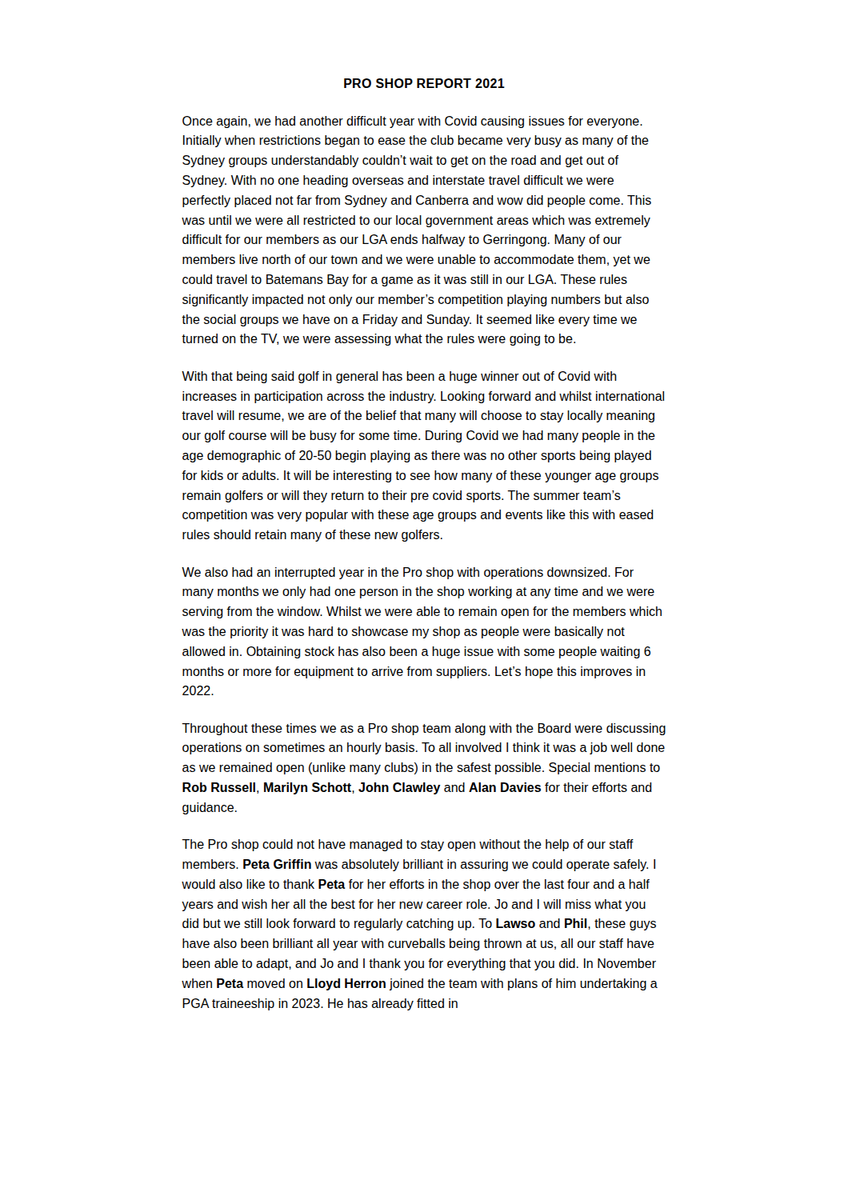PRO SHOP REPORT 2021
Once again, we had another difficult year with Covid causing issues for everyone. Initially when restrictions began to ease the club became very busy as many of the Sydney groups understandably couldn’t wait to get on the road and get out of Sydney. With no one heading overseas and interstate travel difficult we were perfectly placed not far from Sydney and Canberra and wow did people come. This was until we were all restricted to our local government areas which was extremely difficult for our members as our LGA ends halfway to Gerringong. Many of our members live north of our town and we were unable to accommodate them, yet we could travel to Batemans Bay for a game as it was still in our LGA. These rules significantly impacted not only our member’s competition playing numbers but also the social groups we have on a Friday and Sunday. It seemed like every time we turned on the TV, we were assessing what the rules were going to be.
With that being said golf in general has been a huge winner out of Covid with increases in participation across the industry. Looking forward and whilst international travel will resume, we are of the belief that many will choose to stay locally meaning our golf course will be busy for some time. During Covid we had many people in the age demographic of 20-50 begin playing as there was no other sports being played for kids or adults. It will be interesting to see how many of these younger age groups remain golfers or will they return to their pre covid sports. The summer team’s competition was very popular with these age groups and events like this with eased rules should retain many of these new golfers.
We also had an interrupted year in the Pro shop with operations downsized. For many months we only had one person in the shop working at any time and we were serving from the window. Whilst we were able to remain open for the members which was the priority it was hard to showcase my shop as people were basically not allowed in. Obtaining stock has also been a huge issue with some people waiting 6 months or more for equipment to arrive from suppliers. Let’s hope this improves in 2022.
Throughout these times we as a Pro shop team along with the Board were discussing operations on sometimes an hourly basis. To all involved I think it was a job well done as we remained open (unlike many clubs) in the safest possible. Special mentions to Rob Russell, Marilyn Schott, John Clawley and Alan Davies for their efforts and guidance.
The Pro shop could not have managed to stay open without the help of our staff members. Peta Griffin was absolutely brilliant in assuring we could operate safely. I would also like to thank Peta for her efforts in the shop over the last four and a half years and wish her all the best for her new career role. Jo and I will miss what you did but we still look forward to regularly catching up. To Lawso and Phil, these guys have also been brilliant all year with curveballs being thrown at us, all our staff have been able to adapt, and Jo and I thank you for everything that you did. In November when Peta moved on Lloyd Herron joined the team with plans of him undertaking a PGA traineeship in 2023. He has already fitted in